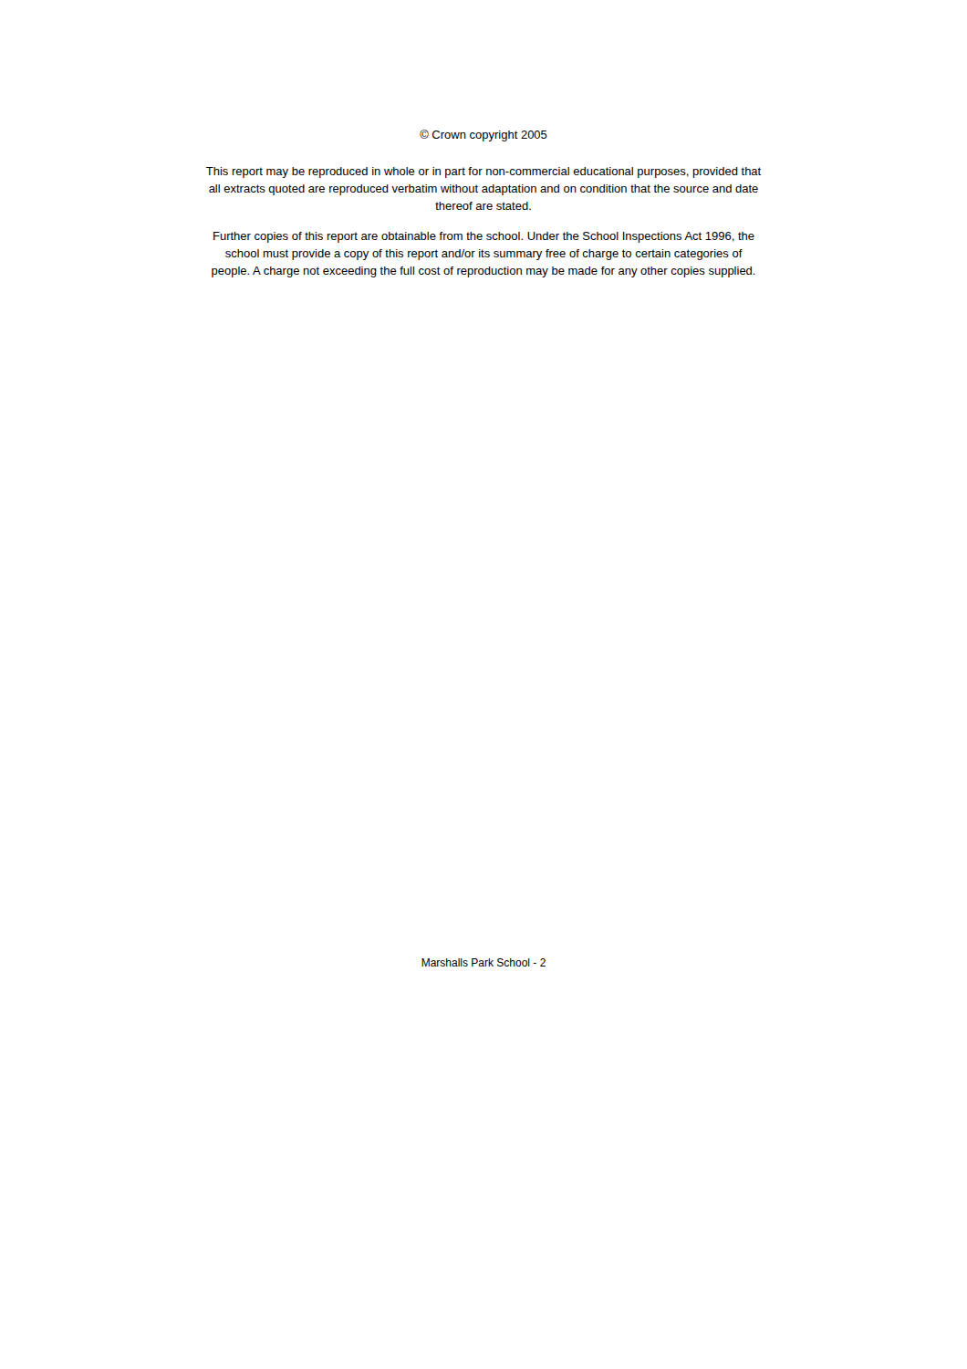© Crown copyright 2005
This report may be reproduced in whole or in part for non-commercial educational purposes, provided that all extracts quoted are reproduced verbatim without adaptation and on condition that the source and date thereof are stated.
Further copies of this report are obtainable from the school. Under the School Inspections Act 1996, the school must provide a copy of this report and/or its summary free of charge to certain categories of people. A charge not exceeding the full cost of reproduction may be made for any other copies supplied.
Marshalls Park School - 2